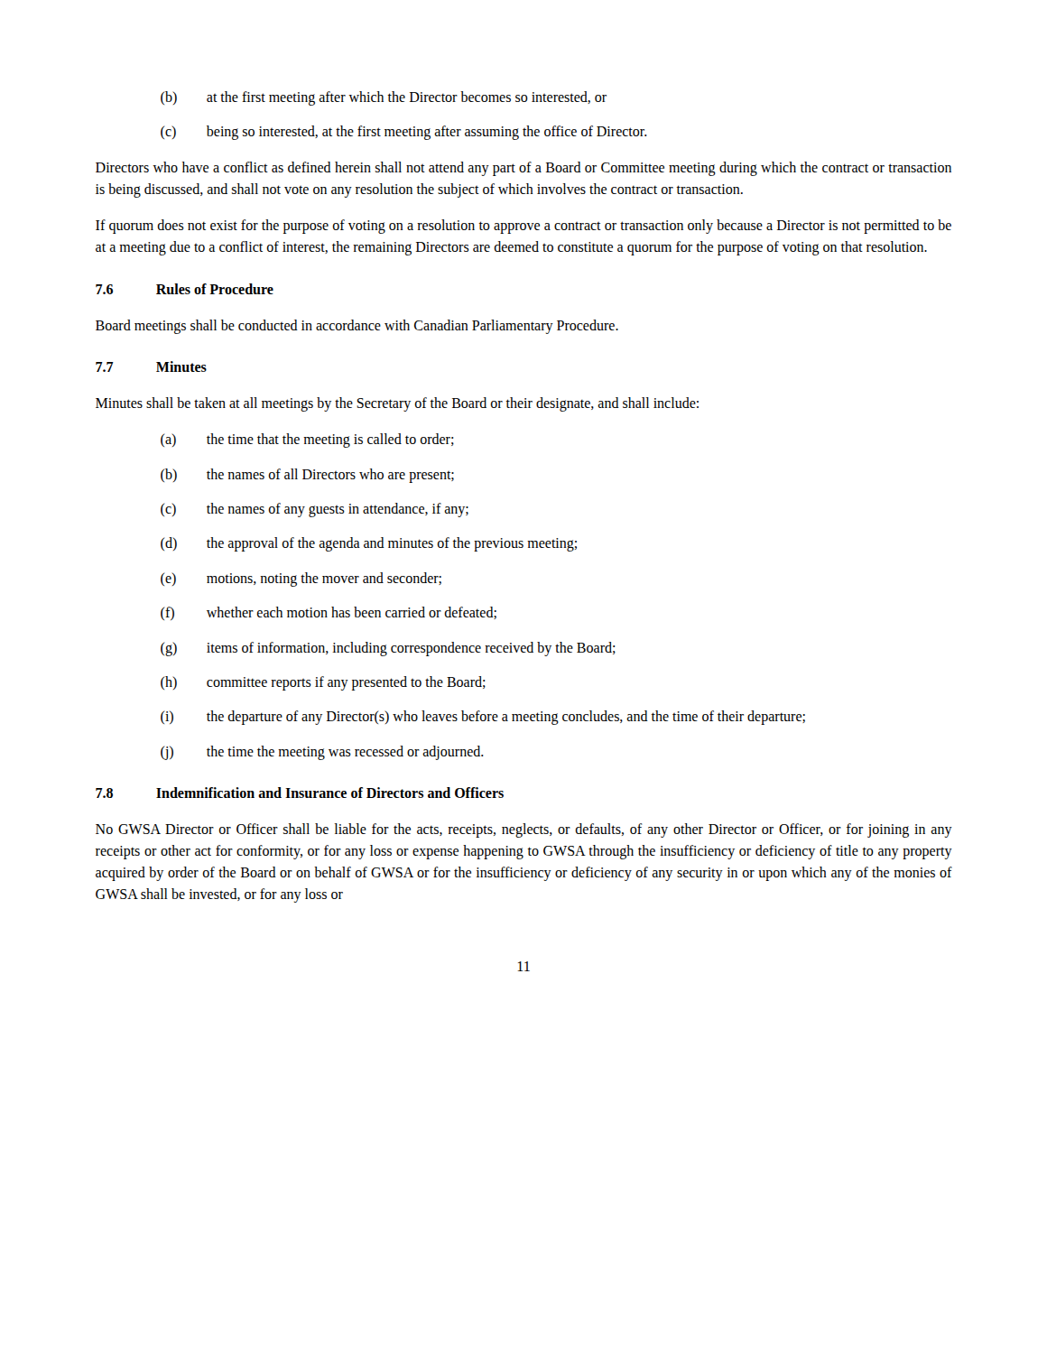(b) at the first meeting after which the Director becomes so interested, or
(c) being so interested, at the first meeting after assuming the office of Director.
Directors who have a conflict as defined herein shall not attend any part of a Board or Committee meeting during which the contract or transaction is being discussed, and shall not vote on any resolution the subject of which involves the contract or transaction.
If quorum does not exist for the purpose of voting on a resolution to approve a contract or transaction only because a Director is not permitted to be at a meeting due to a conflict of interest, the remaining Directors are deemed to constitute a quorum for the purpose of voting on that resolution.
7.6 Rules of Procedure
Board meetings shall be conducted in accordance with Canadian Parliamentary Procedure.
7.7 Minutes
Minutes shall be taken at all meetings by the Secretary of the Board or their designate, and shall include:
(a) the time that the meeting is called to order;
(b) the names of all Directors who are present;
(c) the names of any guests in attendance, if any;
(d) the approval of the agenda and minutes of the previous meeting;
(e) motions, noting the mover and seconder;
(f) whether each motion has been carried or defeated;
(g) items of information, including correspondence received by the Board;
(h) committee reports if any presented to the Board;
(i) the departure of any Director(s) who leaves before a meeting concludes, and the time of their departure;
(j) the time the meeting was recessed or adjourned.
7.8 Indemnification and Insurance of Directors and Officers
No GWSA Director or Officer shall be liable for the acts, receipts, neglects, or defaults, of any other Director or Officer, or for joining in any receipts or other act for conformity, or for any loss or expense happening to GWSA through the insufficiency or deficiency of title to any property acquired by order of the Board or on behalf of GWSA or for the insufficiency or deficiency of any security in or upon which any of the monies of GWSA shall be invested, or for any loss or
11